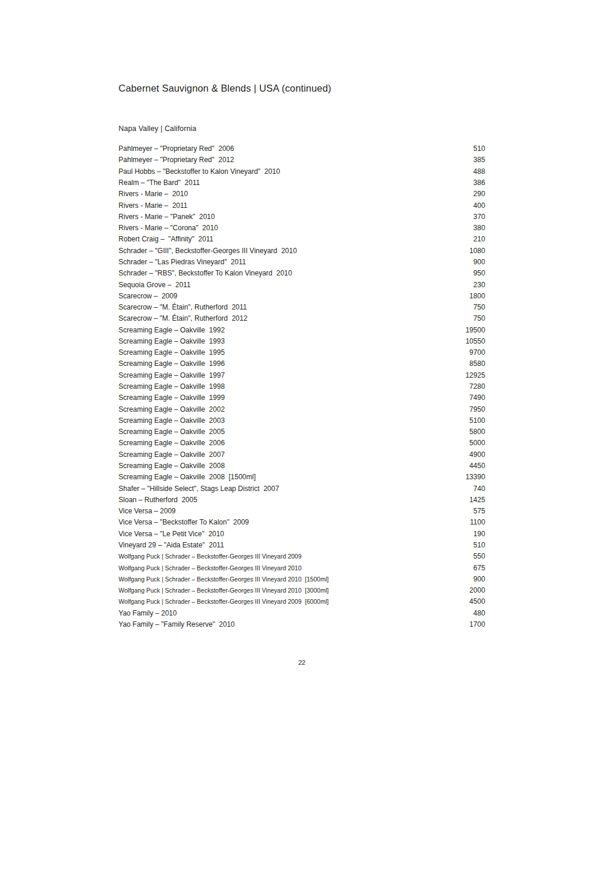Cabernet Sauvignon & Blends | USA (continued)
Napa Valley | California
Pahlmeyer – "Proprietary Red" 2006510
Pahlmeyer – "Proprietary Red" 2012385
Paul Hobbs – "Beckstoffer to Kalon Vineyard" 2010488
Realm – "The Bard" 2011386
Rivers - Marie – 2010290
Rivers - Marie – 2011400
Rivers - Marie – "Panek" 2010370
Rivers - Marie – "Corona" 2010380
Robert Craig – "Affinity" 2011210
Schrader – "GIII", Beckstoffer-Georges III Vineyard 20101080
Schrader – "Las Piedras Vineyard" 2011900
Schrader – "RBS", Beckstoffer To Kalon Vineyard 2010950
Sequoia Grove – 2011230
Scarecrow – 20091800
Scarecrow – "M. Étain", Rutherford 2011750
Scarecrow – "M. Étain", Rutherford 2012750
Screaming Eagle – Oakville 199219500
Screaming Eagle – Oakville 199310550
Screaming Eagle – Oakville 19959700
Screaming Eagle – Oakville 19968580
Screaming Eagle – Oakville 199712925
Screaming Eagle – Oakville 19987280
Screaming Eagle – Oakville 19997490
Screaming Eagle – Oakville 20027950
Screaming Eagle – Oakville 20035100
Screaming Eagle – Oakville 20055800
Screaming Eagle – Oakville 20065000
Screaming Eagle – Oakville 20074900
Screaming Eagle – Oakville 20084450
Screaming Eagle – Oakville 2008 [1500ml] 13390
Shafer – "Hillside Select", Stags Leap District 2007740
Sloan – Rutherford 20051425
Vice Versa – 2009575
Vice Versa – "Beckstoffer To Kalon" 20091100
Vice Versa – "Le Petit Vice" 2010190
Vineyard 29 – "Aida Estate" 2011510
Wolfgang Puck | Schrader – Beckstoffer-Georges III Vineyard 2009550
Wolfgang Puck | Schrader – Beckstoffer-Georges III Vineyard 2010675
Wolfgang Puck | Schrader – Beckstoffer-Georges III Vineyard 2010 [1500ml] 900
Wolfgang Puck | Schrader – Beckstoffer-Georges III Vineyard 2010 [3000ml] 2000
Wolfgang Puck | Schrader – Beckstoffer-Georges III Vineyard 2009 [6000ml] 4500
Yao Family – 2010480
Yao Family – "Family Reserve" 20101700
22